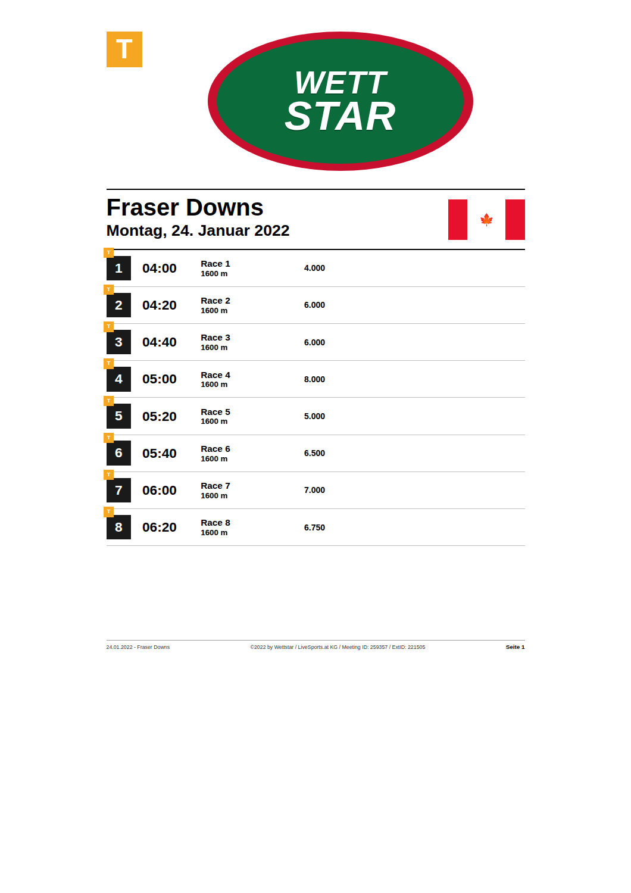T
WETT STAR
Fraser Downs
Montag, 24. Januar 2022
🍁
| T 1 | 04:00 | Race 1 1600 m | 4.000 |
| T 2 | 04:20 | Race 2 1600 m | 6.000 |
| T 3 | 04:40 | Race 3 1600 m | 6.000 |
| T 4 | 05:00 | Race 4 1600 m | 8.000 |
| T 5 | 05:20 | Race 5 1600 m | 5.000 |
| T 6 | 05:40 | Race 6 1600 m | 6.500 |
| T 7 | 06:00 | Race 7 1600 m | 7.000 |
| T 8 | 06:20 | Race 8 1600 m | 6.750 |
24.01.2022 - Fraser Downs
©2022 by Wettstar / LiveSports.at KG / Meeting ID: 259357 / ExtID: 221505
Seite 1